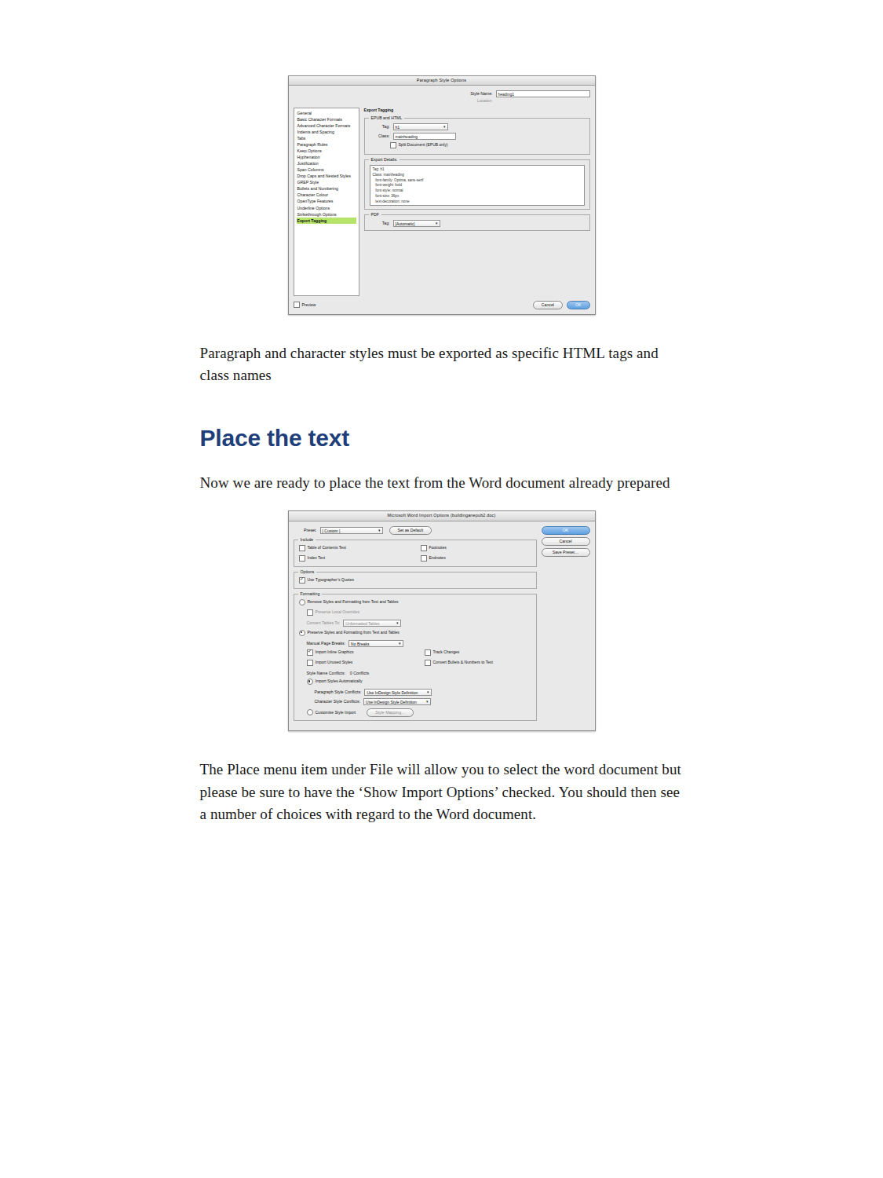Paragraph Style Options
Style Name: heading1
Location:
General
Basic Character Formats
Advanced Character Formats
Indents and Spacing
Tabs
Paragraph Rules
Keep Options
Hyphenation
Justification
Span Columns
Drop Caps and Nested Styles
GREP Style
Bullets and Numbering
Character Colour
OpenType Features
Underline Options
Strikethrough Options
Export Tagging
Export Tagging
EPUB and HTML
Tag: h1
Class: mainheading
Split Document (EPUB only)
Export Details:
Tag: h1
Class: mainheading
font-family: Optima, sans-serif
font-weight: bold
font-style: normal
font-size: 36px
text-decoration: none
PDF
Tag: [Automatic]
Preview Cancel OK
Paragraph and character styles must be exported as specific HTML tags and class names
Place the text
Now we are ready to place the text from the Word document already prepared
Microsoft Word Import Options (buildinganepub2.doc)
Preset: [ Custom ] Set as Default
Include
Table of Contents Text
Index Text
Footnotes
Endnotes
Options
Use Typographer’s Quotes
Formatting
Remove Styles and Formatting from Text and Tables
Preserve Local Overrides
Convert Tables To: Unformatted Tables
Preserve Styles and Formatting from Text and Tables
Manual Page Breaks: No Breaks
Import Inline Graphics
Track Changes
Import Unused Styles
Convert Bullets & Numbers to Text
Style Name Conflicts: 0 Conflicts
Import Styles Automatically
Paragraph Style Conflicts: Use InDesign Style Definition
Character Style Conflicts: Use InDesign Style Definition
Customise Style Import Style Mapping…
OK Cancel Save Preset…
The Place menu item under File will allow you to select the word document but please be sure to have the ‘Show Import Options’ checked. You should then see a number of choices with regard to the Word document.